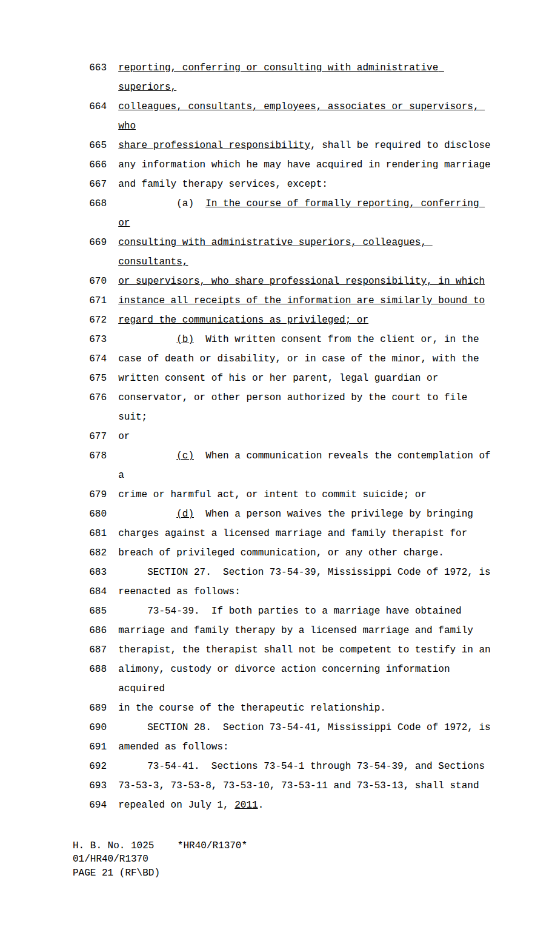663 reporting, conferring or consulting with administrative superiors,
664 colleagues, consultants, employees, associates or supervisors, who
665 share professional responsibility, shall be required to disclose
666 any information which he may have acquired in rendering marriage
667 and family therapy services, except:
668 (a) In the course of formally reporting, conferring or
669 consulting with administrative superiors, colleagues, consultants,
670 or supervisors, who share professional responsibility, in which
671 instance all receipts of the information are similarly bound to
672 regard the communications as privileged; or
673 (b) With written consent from the client or, in the
674 case of death or disability, or in case of the minor, with the
675 written consent of his or her parent, legal guardian or
676 conservator, or other person authorized by the court to file suit;
677 or
678 (c) When a communication reveals the contemplation of a
679 crime or harmful act, or intent to commit suicide; or
680 (d) When a person waives the privilege by bringing
681 charges against a licensed marriage and family therapist for
682 breach of privileged communication, or any other charge.
683 SECTION 27. Section 73-54-39, Mississippi Code of 1972, is
684 reenacted as follows:
685 73-54-39. If both parties to a marriage have obtained
686 marriage and family therapy by a licensed marriage and family
687 therapist, the therapist shall not be competent to testify in an
688 alimony, custody or divorce action concerning information acquired
689 in the course of the therapeutic relationship.
690 SECTION 28. Section 73-54-41, Mississippi Code of 1972, is
691 amended as follows:
692 73-54-41. Sections 73-54-1 through 73-54-39, and Sections
69373-53-3, 73-53-8, 73-53-10, 73-53-11 and 73-53-13, shall stand
694 repealed on July 1, 2011.
H. B. No. 1025 *HR40/R1370*
01/HR40/R1370
PAGE 21 (RF\BD)